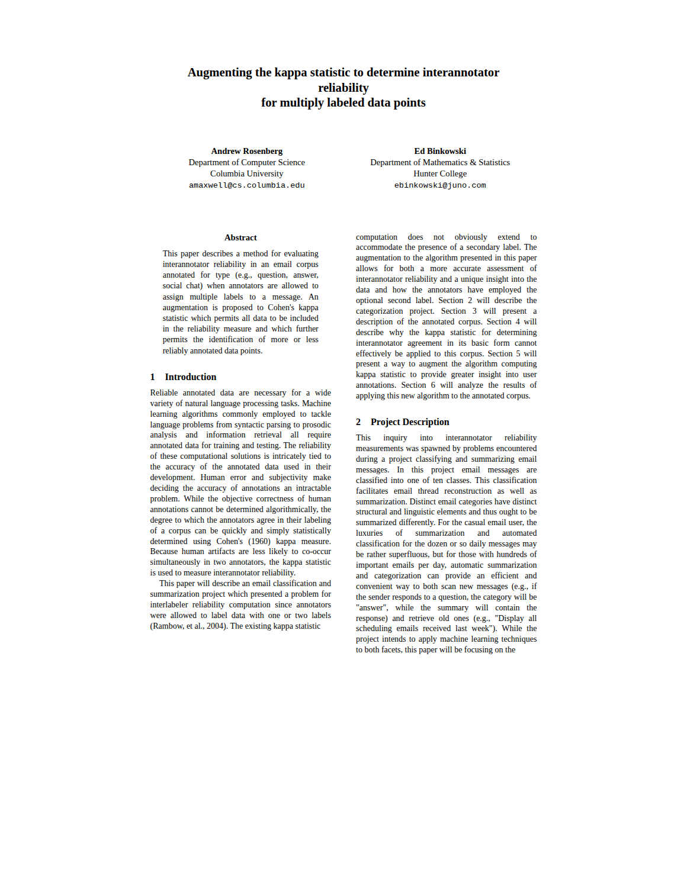Augmenting the kappa statistic to determine interannotator reliability
for multiply labeled data points
| Andrew Rosenberg Department of Computer Science Columbia University amaxwell@cs.columbia.edu | Ed Binkowski Department of Mathematics & Statistics Hunter College ebinkowski@juno.com |
| Abstract This paper describes a method for evaluating interannotator reliability in an email corpus annotated for type (e.g., question, answer, social chat) when annotators are allowed to assign multiple labels to a message. An augmentation is proposed to Cohen's kappa statistic which permits all data to be included in the reliability measure and which further permits the identification of more or less reliably annotated data points. 1 Introduction Reliable annotated data are necessary for a wide variety of natural language processing tasks. Machine learning algorithms commonly employed to tackle language problems from syntactic parsing to prosodic analysis and information retrieval all require annotated data for training and testing. The reliability of these computational solutions is intricately tied to the accuracy of the annotated data used in their development. Human error and subjectivity make deciding the accuracy of annotations an intractable problem. While the objective correctness of human annotations cannot be determined algorithmically, the degree to which the annotators agree in their labeling of a corpus can be quickly and simply statistically determined using Cohen's (1960) kappa measure. Because human artifacts are less likely to co-occur simultaneously in two annotators, the kappa statistic is used to measure interannotator reliability. This paper will describe an email classification and summarization project which presented a problem for interlabeler reliability computation since annotators were allowed to label data with one or two labels (Rambow, et al., 2004). The existing kappa statistic | computation does not obviously extend to accommodate the presence of a secondary label. The augmentation to the algorithm presented in this paper allows for both a more accurate assessment of interannotator reliability and a unique insight into the data and how the annotators have employed the optional second label. Section 2 will describe the categorization project. Section 3 will present a description of the annotated corpus. Section 4 will describe why the kappa statistic for determining interannotator agreement in its basic form cannot effectively be applied to this corpus. Section 5 will present a way to augment the algorithm computing kappa statistic to provide greater insight into user annotations. Section 6 will analyze the results of applying this new algorithm to the annotated corpus. 2 Project Description This inquiry into interannotator reliability measurements was spawned by problems encountered during a project classifying and summarizing email messages. In this project email messages are classified into one of ten classes. This classification facilitates email thread reconstruction as well as summarization. Distinct email categories have distinct structural and linguistic elements and thus ought to be summarized differently. For the casual email user, the luxuries of summarization and automated classification for the dozen or so daily messages may be rather superfluous, but for those with hundreds of important emails per day, automatic summarization and categorization can provide an efficient and convenient way to both scan new messages (e.g., if the sender responds to a question, the category will be "answer", while the summary will contain the response) and retrieve old ones (e.g., "Display all scheduling emails received last week"). While the project intends to apply machine learning techniques to both facets, this paper will be focusing on the |